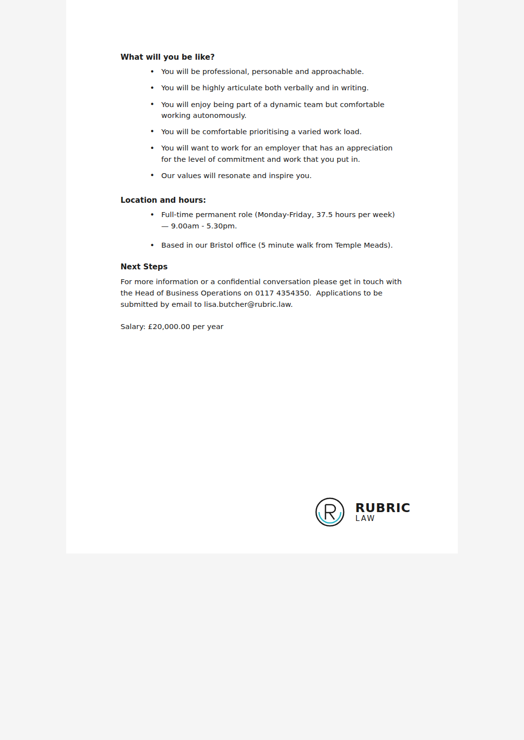What will you be like?
You will be professional, personable and approachable.
You will be highly articulate both verbally and in writing.
You will enjoy being part of a dynamic team but comfortable working autonomously.
You will be comfortable prioritising a varied work load.
You will want to work for an employer that has an appreciation for the level of commitment and work that you put in.
Our values will resonate and inspire you.
Location and hours:
Full-time permanent role (Monday-Friday, 37.5 hours per week) — 9.00am - 5.30pm.
Based in our Bristol office (5 minute walk from Temple Meads).
Next Steps
For more information or a confidential conversation please get in touch with the Head of Business Operations on 0117 4354350. Applications to be submitted by email to lisa.butcher@rubric.law.
Salary: £20,000.00 per year
RUBRIC LAW